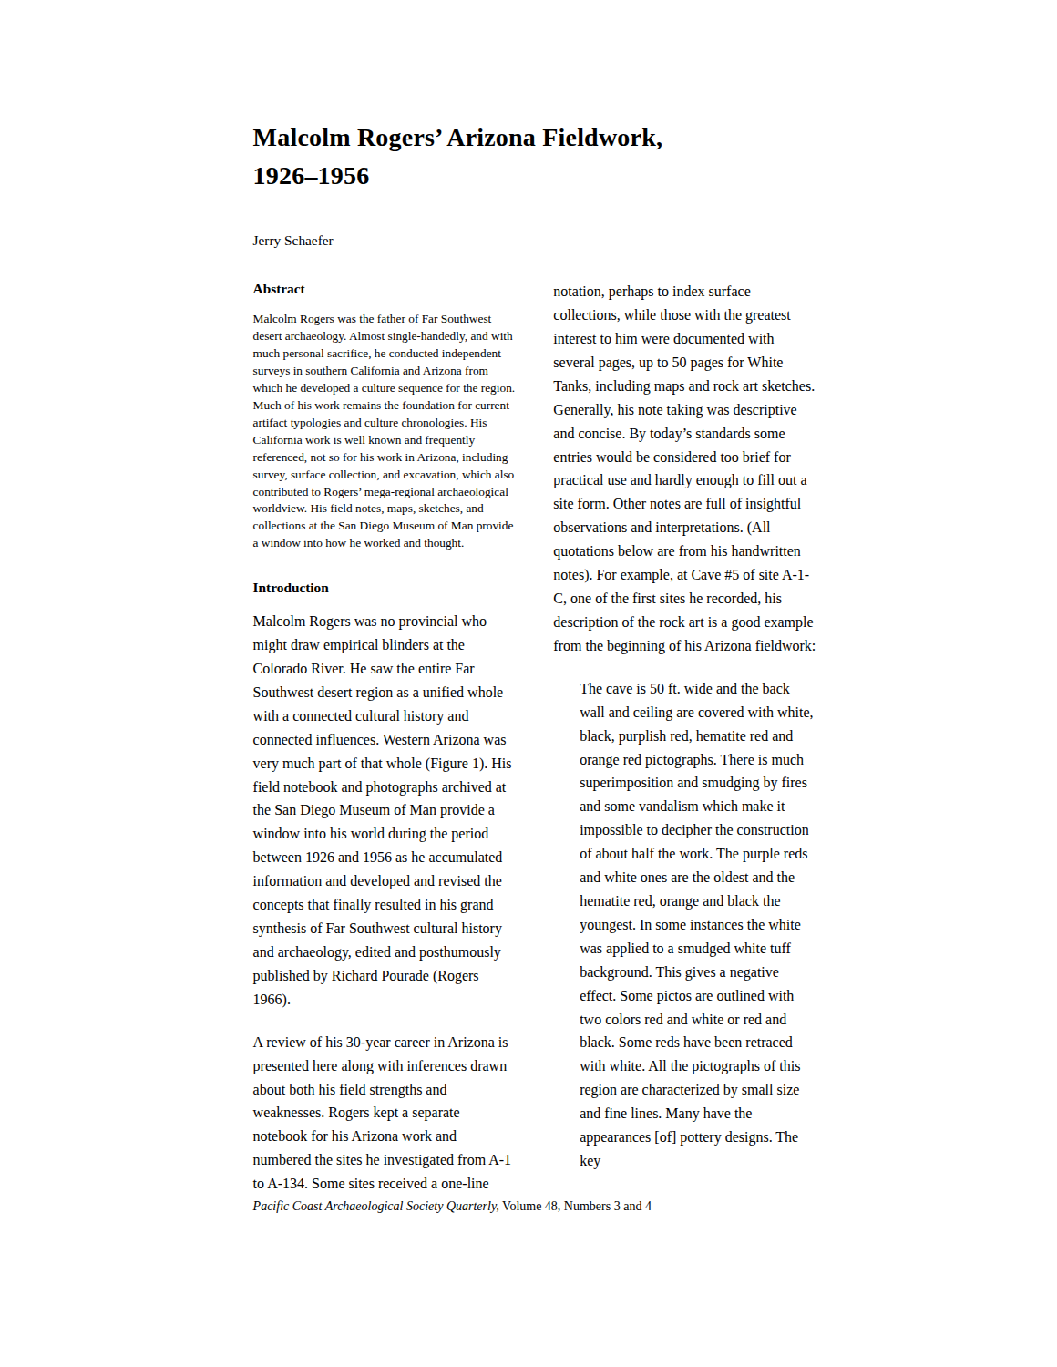Malcolm Rogers’ Arizona Fieldwork,
1926–1956
Jerry Schaefer
Abstract
Malcolm Rogers was the father of Far Southwest desert archaeology. Almost single-handedly, and with much personal sacrifice, he conducted independent surveys in southern California and Arizona from which he developed a culture sequence for the region. Much of his work remains the foundation for current artifact typologies and culture chronologies. His California work is well known and frequently referenced, not so for his work in Arizona, including survey, surface collection, and excavation, which also contributed to Rogers’ mega-regional archaeological worldview. His field notes, maps, sketches, and collections at the San Diego Museum of Man provide a window into how he worked and thought.
Introduction
Malcolm Rogers was no provincial who might draw empirical blinders at the Colorado River. He saw the entire Far Southwest desert region as a unified whole with a connected cultural history and connected influences. Western Arizona was very much part of that whole (Figure 1). His field notebook and photographs archived at the San Diego Museum of Man provide a window into his world during the period between 1926 and 1956 as he accumulated information and developed and revised the concepts that finally resulted in his grand synthesis of Far Southwest cultural history and archaeology, edited and posthumously published by Richard Pourade (Rogers 1966).
A review of his 30-year career in Arizona is presented here along with inferences drawn about both his field strengths and weaknesses. Rogers kept a separate notebook for his Arizona work and numbered the sites he investigated from A-1 to A-134. Some sites received a one-line notation, perhaps to index surface collections, while those with the greatest interest to him were documented with several pages, up to 50 pages for White Tanks, including maps and rock art sketches. Generally, his note taking was descriptive and concise. By today’s standards some entries would be considered too brief for practical use and hardly enough to fill out a site form. Other notes are full of insightful observations and interpretations. (All quotations below are from his handwritten notes). For example, at Cave #5 of site A-1-C, one of the first sites he recorded, his description of the rock art is a good example from the beginning of his Arizona fieldwork:
The cave is 50 ft. wide and the back wall and ceiling are covered with white, black, purplish red, hematite red and orange red pictographs. There is much superimposition and smudging by fires and some vandalism which make it impossible to decipher the construction of about half the work. The purple reds and white ones are the oldest and the hematite red, orange and black the youngest. In some instances the white was applied to a smudged white tuff background. This gives a negative effect. Some pictos are outlined with two colors red and white or red and black. Some reds have been retraced with white. All the pictographs of this region are characterized by small size and fine lines. Many have the appearances [of] pottery designs. The key
Pacific Coast Archaeological Society Quarterly, Volume 48, Numbers 3 and 4